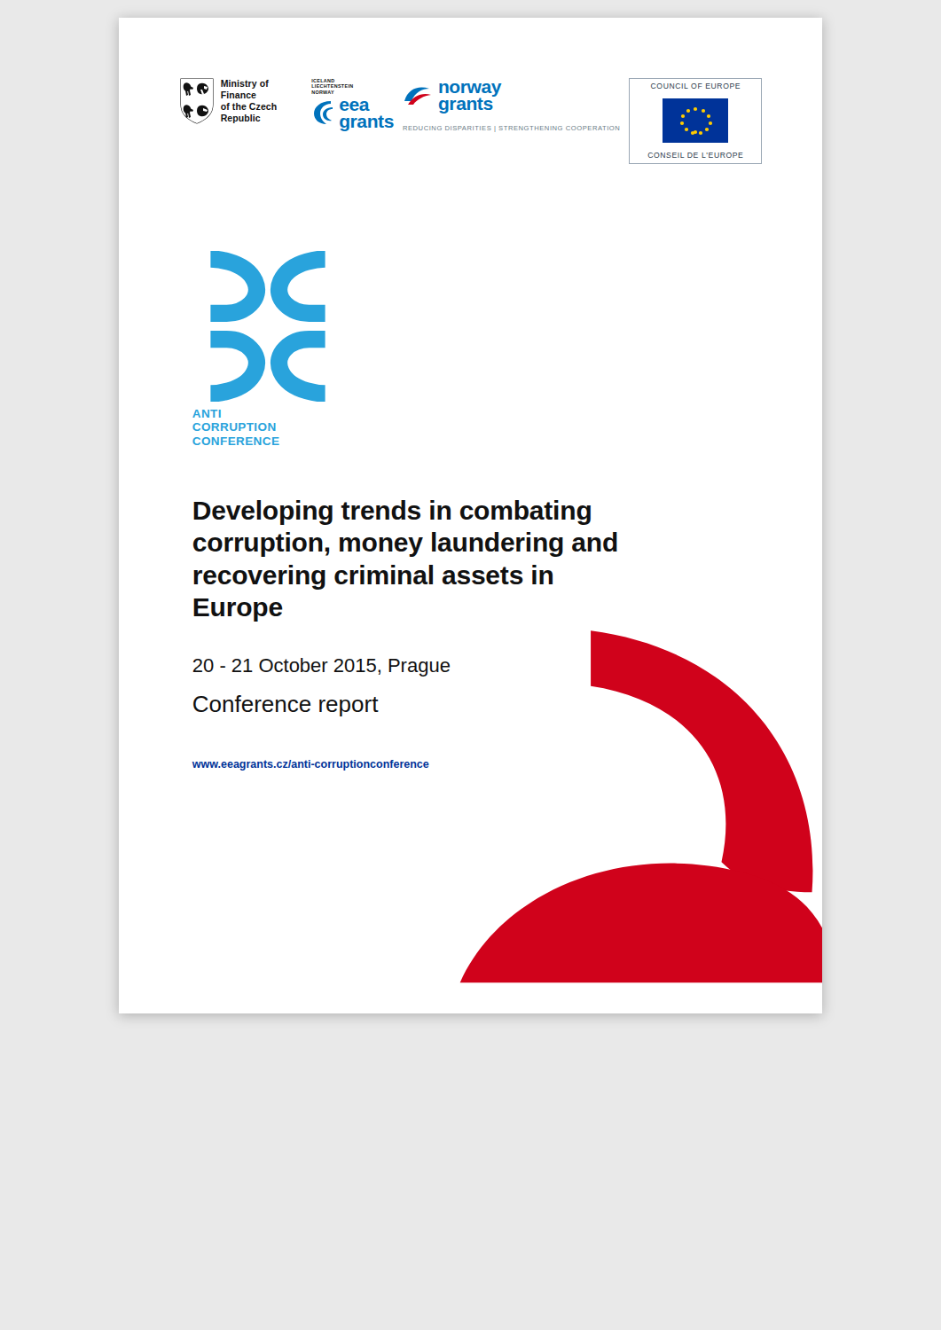Ministry of Finance
of the Czech Republic
Iceland
Liechtenstein
Norway
eeagrants
norway
grants
Reducing disparities | Strengthening cooperation
Council of Europe
Conseil de l'Europe
Anti
Corruption
Conference
Developing trends in combating corruption, money laundering and recovering criminal assets in Europe
20 - 21 October 2015, Prague
Conference report
www.eeagrants.cz/anti-corruptionconference